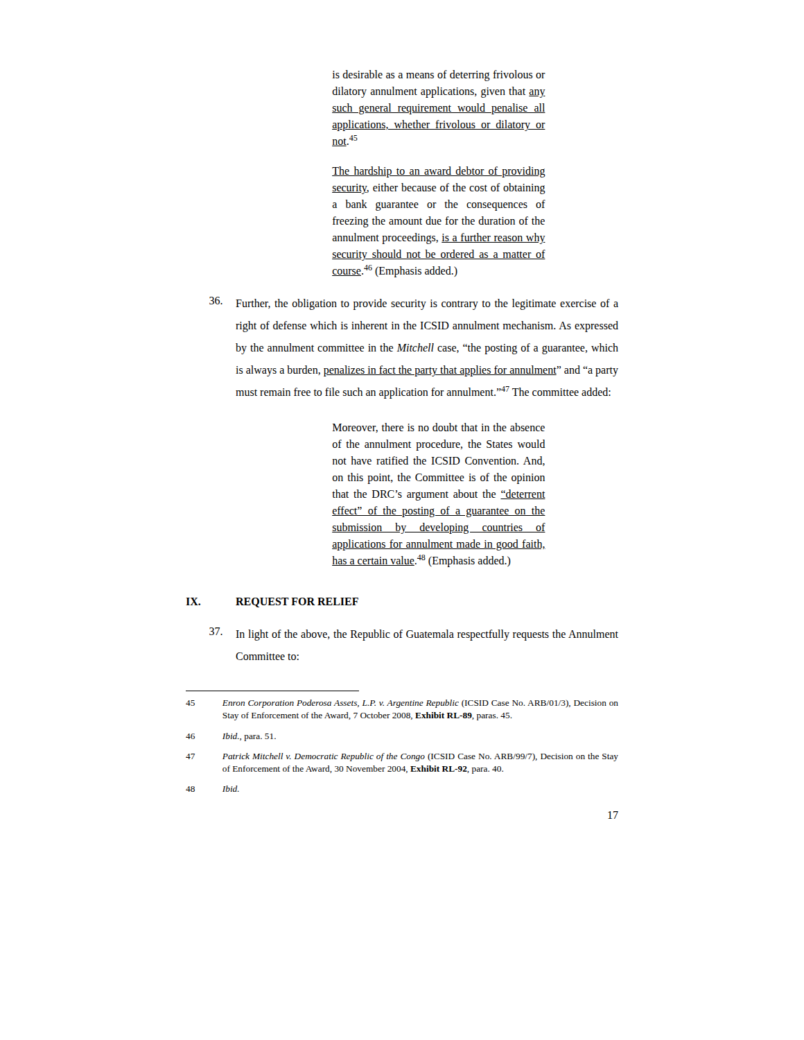is desirable as a means of deterring frivolous or dilatory annulment applications, given that any such general requirement would penalise all applications, whether frivolous or dilatory or not.45
The hardship to an award debtor of providing security, either because of the cost of obtaining a bank guarantee or the consequences of freezing the amount due for the duration of the annulment proceedings, is a further reason why security should not be ordered as a matter of course.46 (Emphasis added.)
36.
Further, the obligation to provide security is contrary to the legitimate exercise of a right of defense which is inherent in the ICSID annulment mechanism. As expressed by the annulment committee in the Mitchell case, “the posting of a guarantee, which is always a burden, penalizes in fact the party that applies for annulment” and “a party must remain free to file such an application for annulment.”47 The committee added:
Moreover, there is no doubt that in the absence of the annulment procedure, the States would not have ratified the ICSID Convention. And, on this point, the Committee is of the opinion that the DRC’s argument about the “deterrent effect” of the posting of a guarantee on the submission by developing countries of applications for annulment made in good faith, has a certain value.48 (Emphasis added.)
IX.
REQUEST FOR RELIEF
37.
In light of the above, the Republic of Guatemala respectfully requests the Annulment Committee to:
45
Enron Corporation Poderosa Assets, L.P. v. Argentine Republic (ICSID Case No. ARB/01/3), Decision on Stay of Enforcement of the Award, 7 October 2008, Exhibit RL-89, paras. 45.
46
Ibid., para. 51.
47
Patrick Mitchell v. Democratic Republic of the Congo (ICSID Case No. ARB/99/7), Decision on the Stay of Enforcement of the Award, 30 November 2004, Exhibit RL-92, para. 40.
48
Ibid.
17